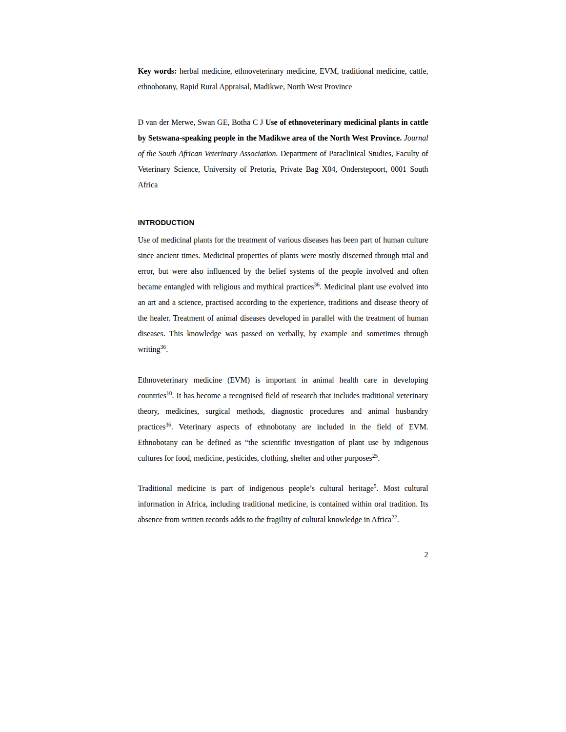Key words: herbal medicine, ethnoveterinary medicine, EVM, traditional medicine, cattle, ethnobotany, Rapid Rural Appraisal, Madikwe, North West Province
D van der Merwe, Swan GE, Botha C J Use of ethnoveterinary medicinal plants in cattle by Setswana-speaking people in the Madikwe area of the North West Province. Journal of the South African Veterinary Association. Department of Paraclinical Studies, Faculty of Veterinary Science, University of Pretoria, Private Bag X04, Onderstepoort, 0001 South Africa
INTRODUCTION
Use of medicinal plants for the treatment of various diseases has been part of human culture since ancient times. Medicinal properties of plants were mostly discerned through trial and error, but were also influenced by the belief systems of the people involved and often became entangled with religious and mythical practices36. Medicinal plant use evolved into an art and a science, practised according to the experience, traditions and disease theory of the healer. Treatment of animal diseases developed in parallel with the treatment of human diseases. This knowledge was passed on verbally, by example and sometimes through writing36.
Ethnoveterinary medicine (EVM) is important in animal health care in developing countries10. It has become a recognised field of research that includes traditional veterinary theory, medicines, surgical methods, diagnostic procedures and animal husbandry practices36. Veterinary aspects of ethnobotany are included in the field of EVM. Ethnobotany can be defined as “the scientific investigation of plant use by indigenous cultures for food, medicine, pesticides, clothing, shelter and other purposes25.
Traditional medicine is part of indigenous people’s cultural heritage5. Most cultural information in Africa, including traditional medicine, is contained within oral tradition. Its absence from written records adds to the fragility of cultural knowledge in Africa22.
2